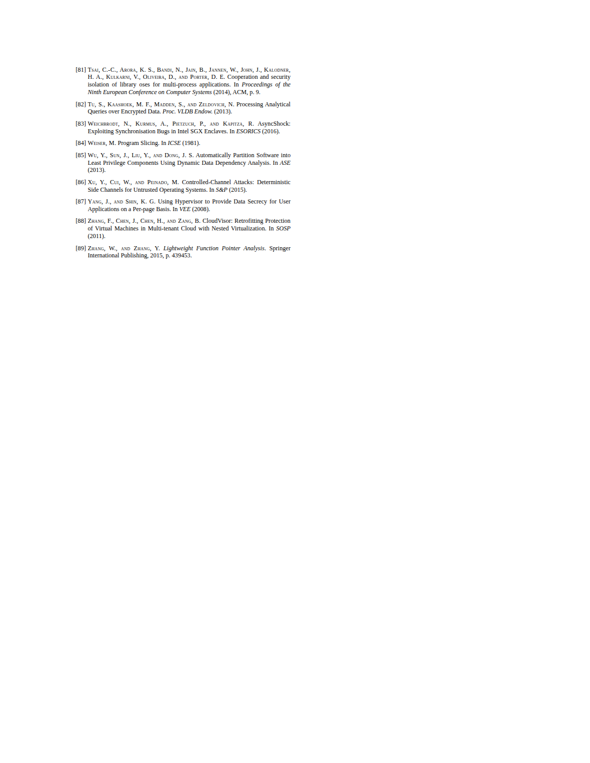[81] Tsai, C.-C., Arora, K. S., Bandi, N., Jain, B., Jannen, W., John, J., Kalodner, H. A., Kulkarni, V., Oliveira, D., and Porter, D. E. Cooperation and security isolation of library oses for multi-process applications. In Proceedings of the Ninth European Conference on Computer Systems (2014), ACM, p. 9.
[82] Tu, S., Kaashoek, M. F., Madden, S., and Zeldovich, N. Processing Analytical Queries over Encrypted Data. Proc. VLDB Endow. (2013).
[83] Weichbrodt, N., Kurmus, A., Pietzuch, P., and Kapitza, R. AsyncShock: Exploiting Synchronisation Bugs in Intel SGX Enclaves. In ESORICS (2016).
[84] Weiser, M. Program Slicing. In ICSE (1981).
[85] Wu, Y., Sun, J., Liu, Y., and Dong, J. S. Automatically Partition Software into Least Privilege Components Using Dynamic Data Dependency Analysis. In ASE (2013).
[86] Xu, Y., Cui, W., and Peinado, M. Controlled-Channel Attacks: Deterministic Side Channels for Untrusted Operating Systems. In S&P (2015).
[87] Yang, J., and Shin, K. G. Using Hypervisor to Provide Data Secrecy for User Applications on a Per-page Basis. In VEE (2008).
[88] Zhang, F., Chen, J., Chen, H., and Zang, B. CloudVisor: Retrofitting Protection of Virtual Machines in Multi-tenant Cloud with Nested Virtualization. In SOSP (2011).
[89] Zhang, W., and Zhang, Y. Lightweight Function Pointer Analysis. Springer International Publishing, 2015, p. 439453.